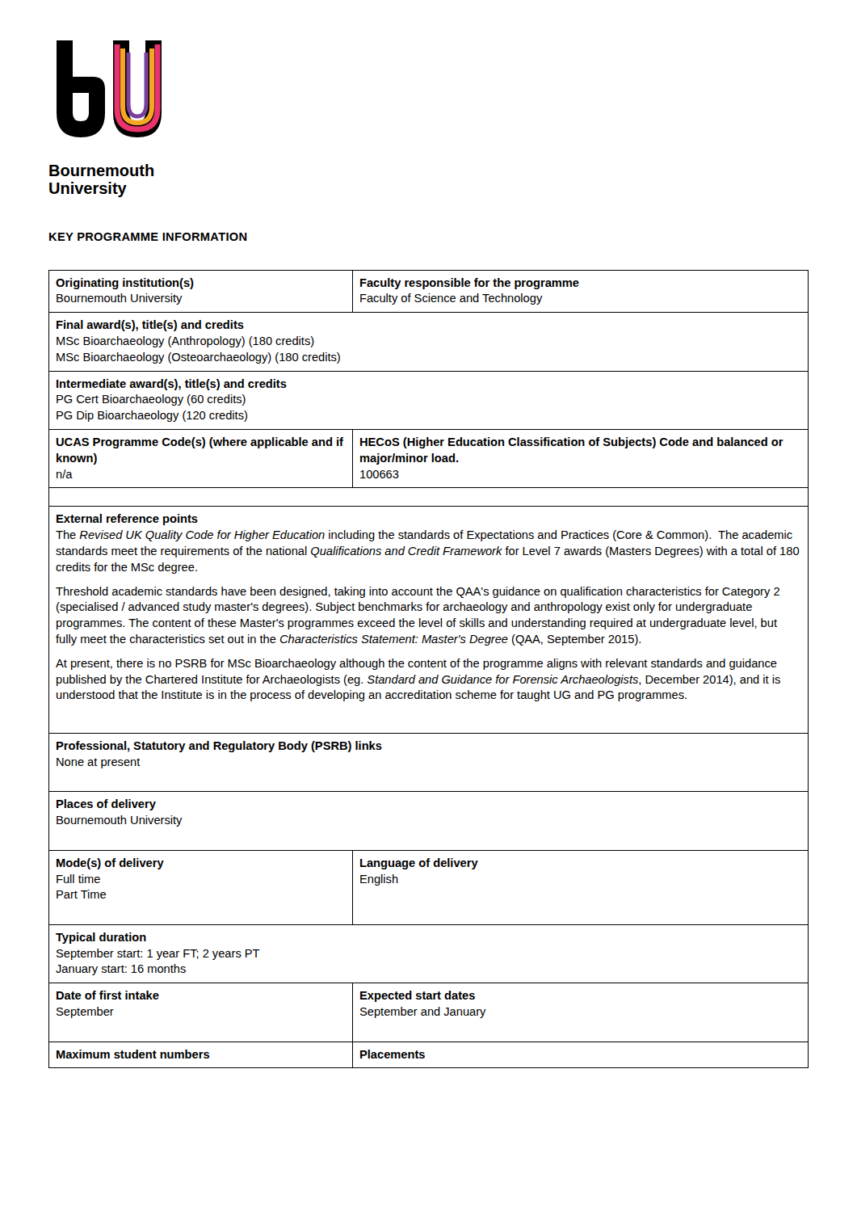Bournemouth
University
KEY PROGRAMME INFORMATION
| Originating institution(s) Bournemouth University | Faculty responsible for the programme Faculty of Science and Technology |
| Final award(s), title(s) and credits MSc Bioarchaeology (Anthropology) (180 credits) MSc Bioarchaeology (Osteoarchaeology) (180 credits) |
| Intermediate award(s), title(s) and credits PG Cert Bioarchaeology (60 credits) PG Dip Bioarchaeology (120 credits) |
| UCAS Programme Code(s) (where applicable and if known) n/a | HECoS (Higher Education Classification of Subjects) Code and balanced or major/minor load. 100663 |
| External reference points The Revised UK Quality Code for Higher Education including the standards of Expectations and Practices (Core & Common). The academic standards meet the requirements of the national Qualifications and Credit Framework for Level 7 awards (Masters Degrees) with a total of 180 credits for the MSc degree. Threshold academic standards have been designed, taking into account the QAA's guidance on qualification characteristics for Category 2 (specialised / advanced study master's degrees). Subject benchmarks for archaeology and anthropology exist only for undergraduate programmes. The content of these Master's programmes exceed the level of skills and understanding required at undergraduate level, but fully meet the characteristics set out in the Characteristics Statement: Master's Degree (QAA, September 2015). At present, there is no PSRB for MSc Bioarchaeology although the content of the programme aligns with relevant standards and guidance published by the Chartered Institute for Archaeologists (eg. Standard and Guidance for Forensic Archaeologists , December 2014), and it is understood that the Institute is in the process of developing an accreditation scheme for taught UG and PG programmes. |
| Professional, Statutory and Regulatory Body (PSRB) links None at present |
| Places of delivery Bournemouth University |
| Mode(s) of delivery Full time Part Time | Language of delivery English |
| Typical duration September start: 1 year FT; 2 years PT January start: 16 months |
| Date of first intake September | Expected start dates September and January |
| Maximum student numbers | Placements |